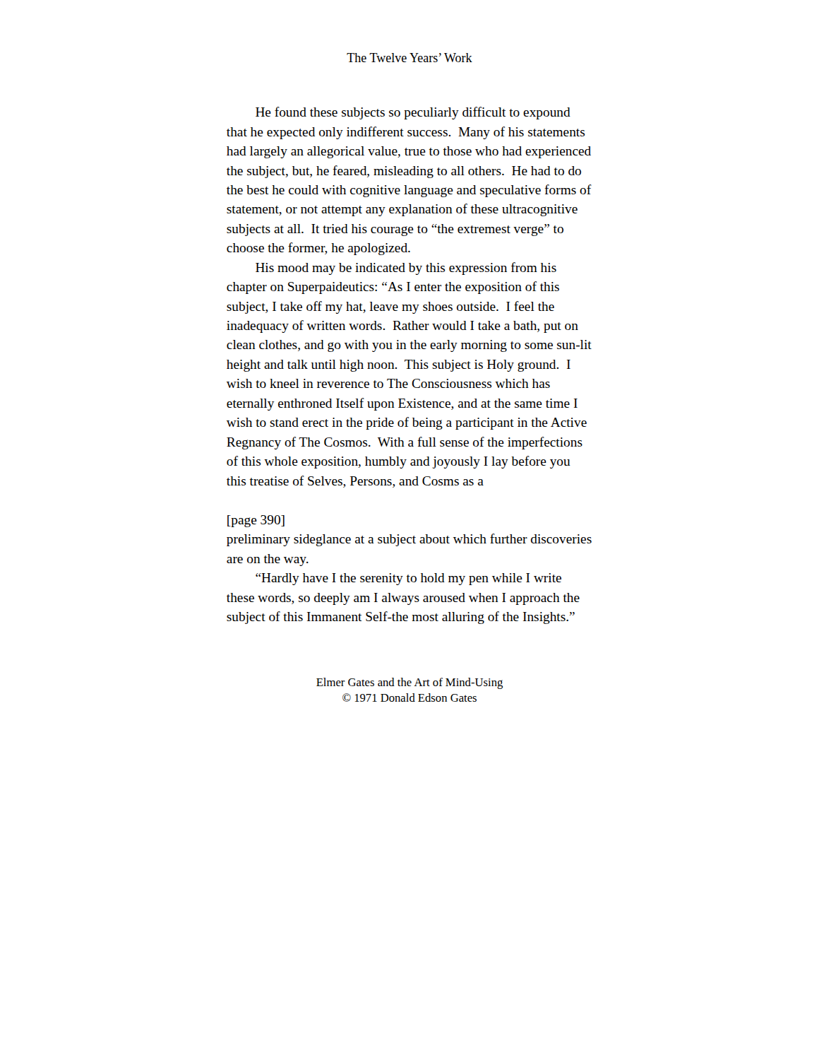The Twelve Years’ Work
He found these subjects so peculiarly difficult to expound that he expected only indifferent success. Many of his statements had largely an allegorical value, true to those who had experienced the subject, but, he feared, misleading to all others. He had to do the best he could with cognitive language and speculative forms of statement, or not attempt any explanation of these ultracognitive subjects at all. It tried his courage to “the extremest verge” to choose the former, he apologized.
His mood may be indicated by this expression from his chapter on Superpaideutics: “As I enter the exposition of this subject, I take off my hat, leave my shoes outside. I feel the inadequacy of written words. Rather would I take a bath, put on clean clothes, and go with you in the early morning to some sun-lit height and talk until high noon. This subject is Holy ground. I wish to kneel in reverence to The Consciousness which has eternally enthroned Itself upon Existence, and at the same time I wish to stand erect in the pride of being a participant in the Active Regnancy of The Cosmos. With a full sense of the imperfections of this whole exposition, humbly and joyously I lay before you this treatise of Selves, Persons, and Cosms as a
[page 390]
preliminary sideglance at a subject about which further discoveries are on the way.
“Hardly have I the serenity to hold my pen while I write these words, so deeply am I always aroused when I approach the subject of this Immanent Self-the most alluring of the Insights.”
Elmer Gates and the Art of Mind-Using
© 1971 Donald Edson Gates